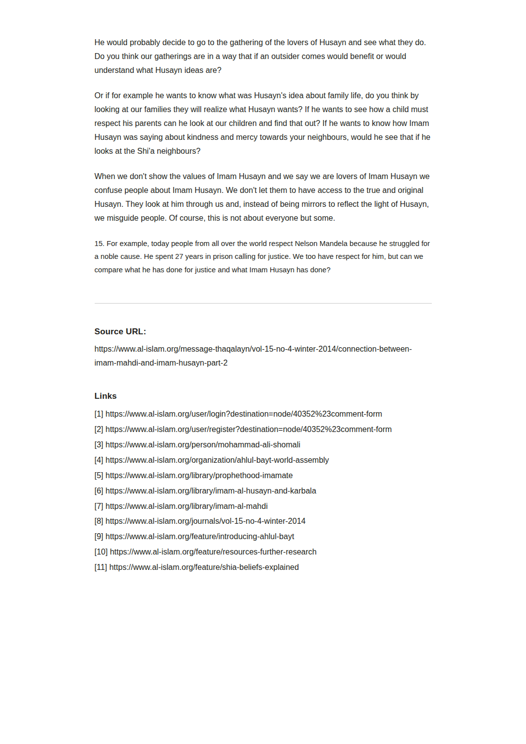He would probably decide to go to the gathering of the lovers of Husayn and see what they do. Do you think our gatherings are in a way that if an outsider comes would benefit or would understand what Husayn ideas are?
Or if for example he wants to know what was Husayn's idea about family life, do you think by looking at our families they will realize what Husayn wants? If he wants to see how a child must respect his parents can he look at our children and find that out? If he wants to know how Imam Husayn was saying about kindness and mercy towards your neighbours, would he see that if he looks at the Shi'a neighbours?
When we don't show the values of Imam Husayn and we say we are lovers of Imam Husayn we confuse people about Imam Husayn. We don't let them to have access to the true and original Husayn. They look at him through us and, instead of being mirrors to reflect the light of Husayn, we misguide people. Of course, this is not about everyone but some.
15. For example, today people from all over the world respect Nelson Mandela because he struggled for a noble cause. He spent 27 years in prison calling for justice. We too have respect for him, but can we compare what he has done for justice and what Imam Husayn has done?
Source URL:
https://www.al-islam.org/message-thaqalayn/vol-15-no-4-winter-2014/connection-between-imam-mahdi-and-imam-husayn-part-2
Links
[1] https://www.al-islam.org/user/login?destination=node/40352%23comment-form
[2] https://www.al-islam.org/user/register?destination=node/40352%23comment-form
[3] https://www.al-islam.org/person/mohammad-ali-shomali
[4] https://www.al-islam.org/organization/ahlul-bayt-world-assembly
[5] https://www.al-islam.org/library/prophethood-imamate
[6] https://www.al-islam.org/library/imam-al-husayn-and-karbala
[7] https://www.al-islam.org/library/imam-al-mahdi
[8] https://www.al-islam.org/journals/vol-15-no-4-winter-2014
[9] https://www.al-islam.org/feature/introducing-ahlul-bayt
[10] https://www.al-islam.org/feature/resources-further-research
[11] https://www.al-islam.org/feature/shia-beliefs-explained